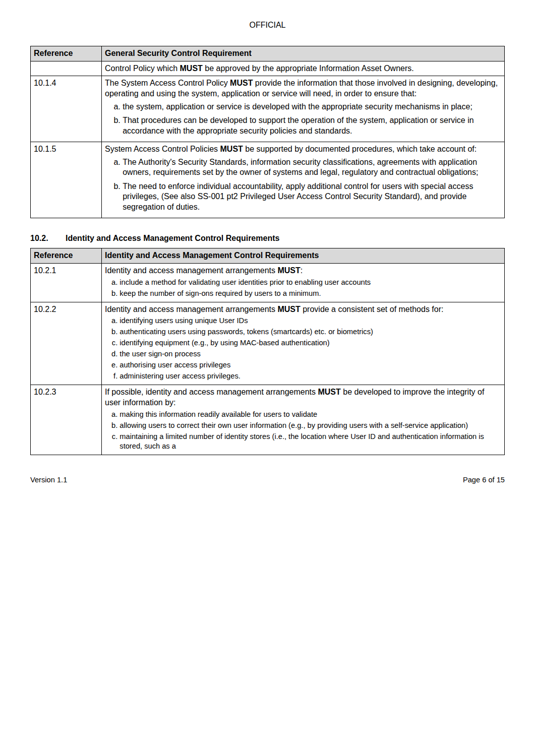OFFICIAL
| Reference | General Security Control Requirement |
| --- | --- |
| | Control Policy which MUST be approved by the appropriate Information Asset Owners. |
| 10.1.4 | The System Access Control Policy MUST provide the information that those involved in designing, developing, operating and using the system, application or service will need, in order to ensure that: the system, application or service is developed with the appropriate security mechanisms in place; That procedures can be developed to support the operation of the system, application or service in accordance with the appropriate security policies and standards. |
| 10.1.5 | System Access Control Policies MUST be supported by documented procedures, which take account of: The Authority's Security Standards, information security classifications, agreements with application owners, requirements set by the owner of systems and legal, regulatory and contractual obligations; The need to enforce individual accountability, apply additional control for users with special access privileges, (See also SS-001 pt2 Privileged User Access Control Security Standard), and provide segregation of duties. |
10.2. Identity and Access Management Control Requirements
| Reference | Identity and Access Management Control Requirements |
| --- | --- |
| 10.2.1 | Identity and access management arrangements MUST : include a method for validating user identities prior to enabling user accounts keep the number of sign-ons required by users to a minimum. |
| 10.2.2 | Identity and access management arrangements MUST provide a consistent set of methods for: identifying users using unique User IDs authenticating users using passwords, tokens (smartcards) etc. or biometrics) identifying equipment (e.g., by using MAC-based authentication) the user sign-on process authorising user access privileges administering user access privileges. |
| 10.2.3 | If possible, identity and access management arrangements MUST be developed to improve the integrity of user information by: making this information readily available for users to validate allowing users to correct their own user information (e.g., by providing users with a self-service application) maintaining a limited number of identity stores (i.e., the location where User ID and authentication information is stored, such as a |
Version 1.1 Page 6 of 15